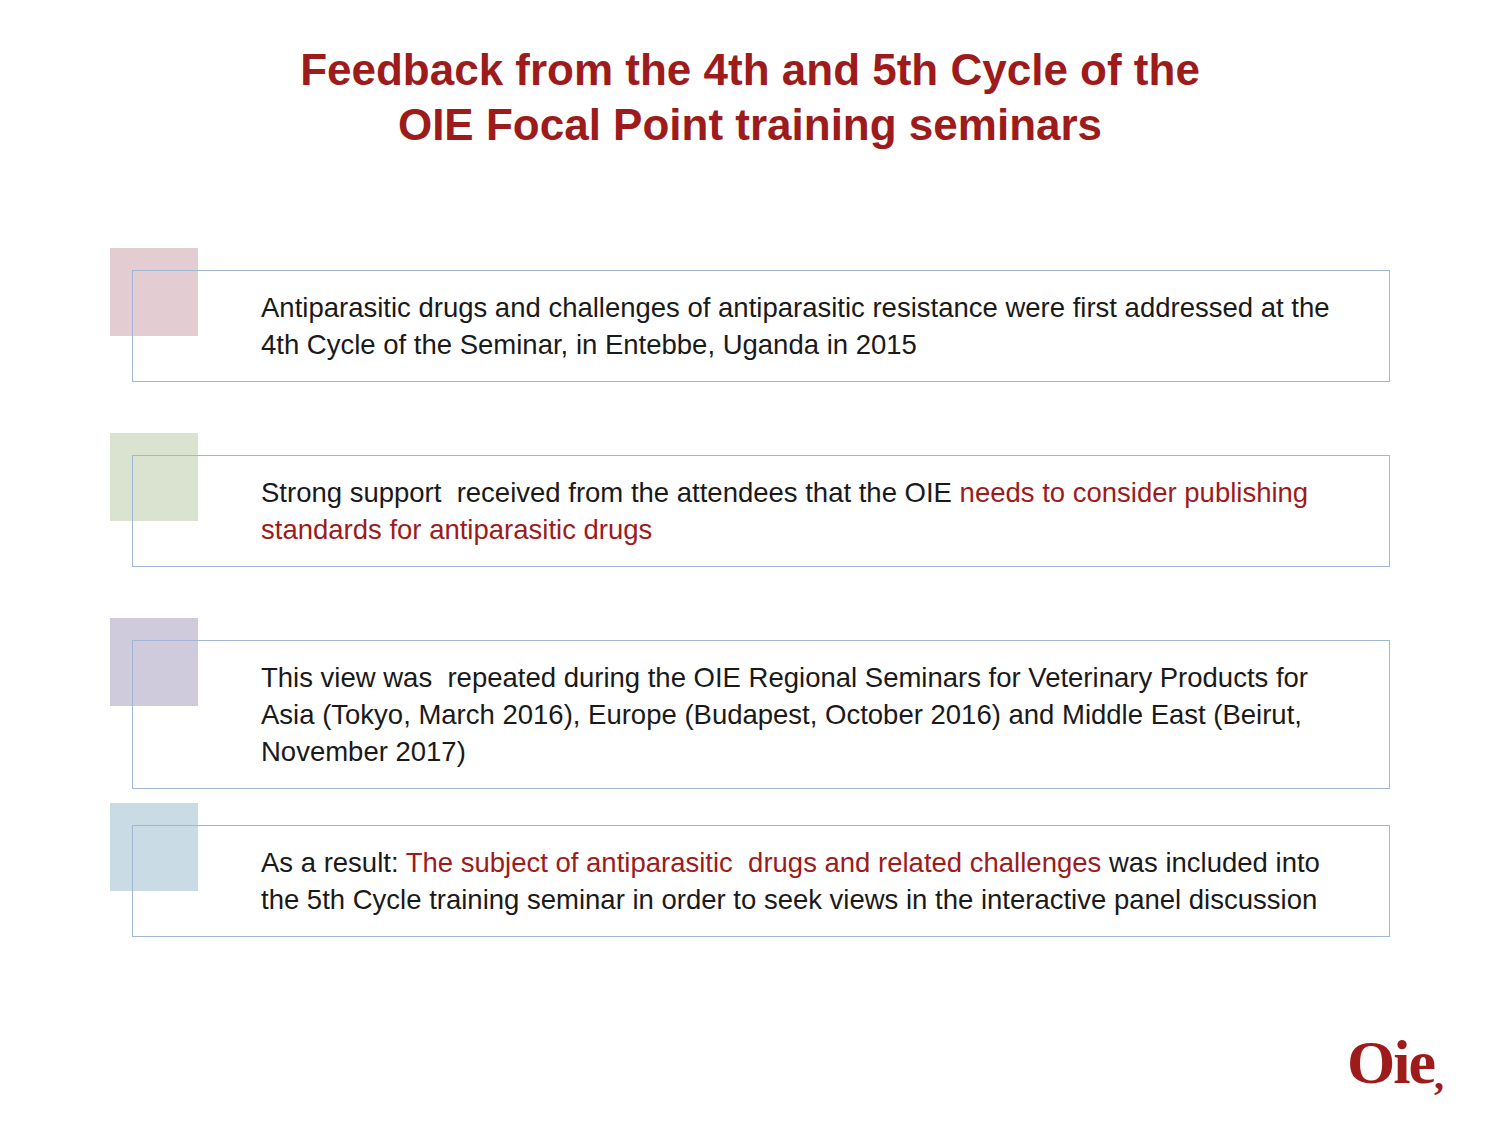Feedback from the 4th and 5th Cycle of the
OIE Focal Point training seminars
Antiparasitic drugs and challenges of antiparasitic resistance were first addressed at the 4th Cycle of the Seminar, in Entebbe, Uganda in 2015
Strong support received from the attendees that the OIE needs to consider publishing standards for antiparasitic drugs
This view was repeated during the OIE Regional Seminars for Veterinary Products for Asia (Tokyo, March 2016), Europe (Budapest, October 2016) and Middle East (Beirut, November 2017)
As a result: The subject of antiparasitic drugs and related challenges was included into the 5th Cycle training seminar in order to seek views in the interactive panel discussion
Oie,